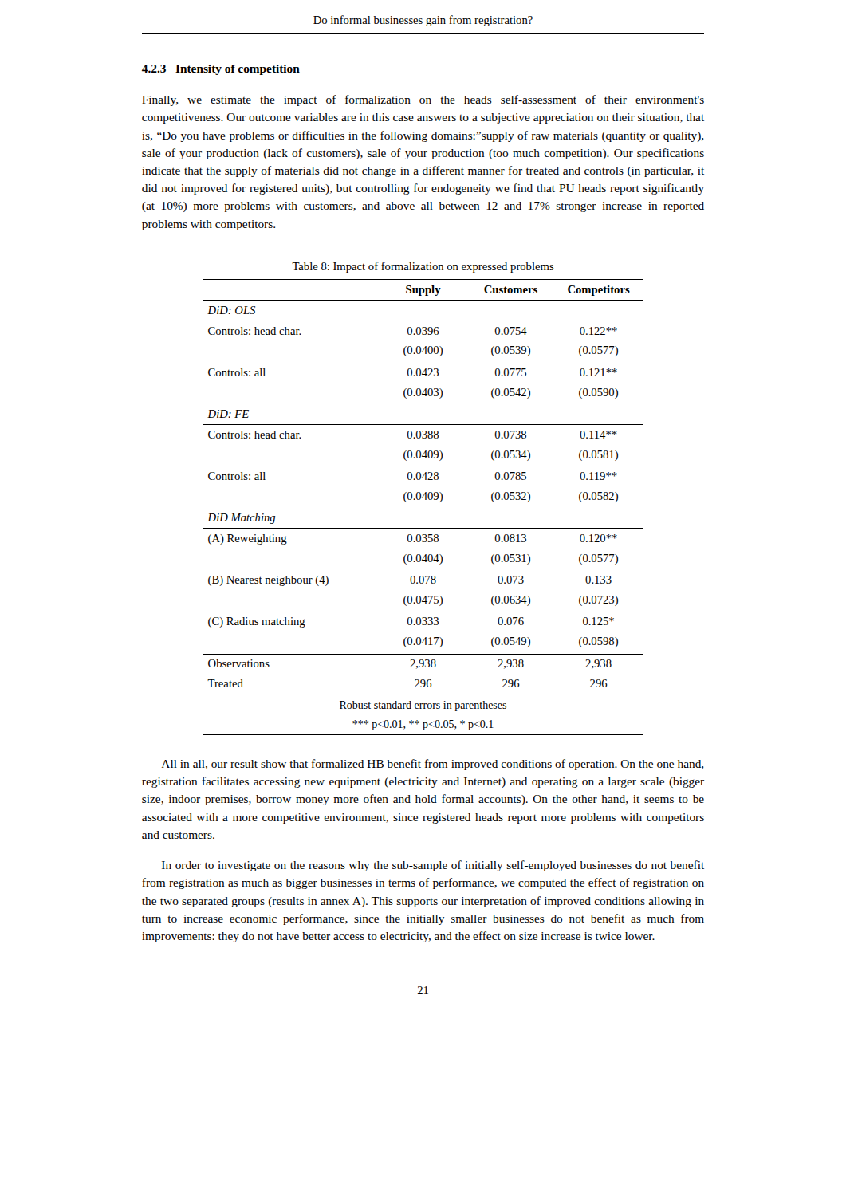Do informal businesses gain from registration?
4.2.3 Intensity of competition
Finally, we estimate the impact of formalization on the heads self-assessment of their environment's competitiveness. Our outcome variables are in this case answers to a subjective appreciation on their situation, that is, “Do you have problems or difficulties in the following domains:”supply of raw materials (quantity or quality), sale of your production (lack of customers), sale of your production (too much competition). Our specifications indicate that the supply of materials did not change in a different manner for treated and controls (in particular, it did not improved for registered units), but controlling for endogeneity we find that PU heads report significantly (at 10%) more problems with customers, and above all between 12 and 17% stronger increase in reported problems with competitors.
Table 8: Impact of formalization on expressed problems
| | Supply | Customers | Competitors |
| --- | --- | --- | --- |
| DiD: OLS | | | |
| Controls: head char. | 0.0396 | 0.0754 | 0.122** |
| | (0.0400) | (0.0539) | (0.0577) |
| Controls: all | 0.0423 | 0.0775 | 0.121** |
| | (0.0403) | (0.0542) | (0.0590) |
| DiD: FE | | | |
| Controls: head char. | 0.0388 | 0.0738 | 0.114** |
| | (0.0409) | (0.0534) | (0.0581) |
| Controls: all | 0.0428 | 0.0785 | 0.119** |
| | (0.0409) | (0.0532) | (0.0582) |
| DiD Matching | | | |
| (A) Reweighting | 0.0358 | 0.0813 | 0.120** |
| | (0.0404) | (0.0531) | (0.0577) |
| (B) Nearest neighbour (4) | 0.078 | 0.073 | 0.133 |
| | (0.0475) | (0.0634) | (0.0723) |
| (C) Radius matching | 0.0333 | 0.076 | 0.125* |
| | (0.0417) | (0.0549) | (0.0598) |
| Observations | 2,938 | 2,938 | 2,938 |
| Treated | 296 | 296 | 296 |
| Robust standard errors in parentheses |
| *** p<0.01, ** p<0.05, * p<0.1 |
All in all, our result show that formalized HB benefit from improved conditions of operation. On the one hand, registration facilitates accessing new equipment (electricity and Internet) and operating on a larger scale (bigger size, indoor premises, borrow money more often and hold formal accounts). On the other hand, it seems to be associated with a more competitive environment, since registered heads report more problems with competitors and customers.
In order to investigate on the reasons why the sub-sample of initially self-employed businesses do not benefit from registration as much as bigger businesses in terms of performance, we computed the effect of registration on the two separated groups (results in annex A). This supports our interpretation of improved conditions allowing in turn to increase economic performance, since the initially smaller businesses do not benefit as much from improvements: they do not have better access to electricity, and the effect on size increase is twice lower.
21